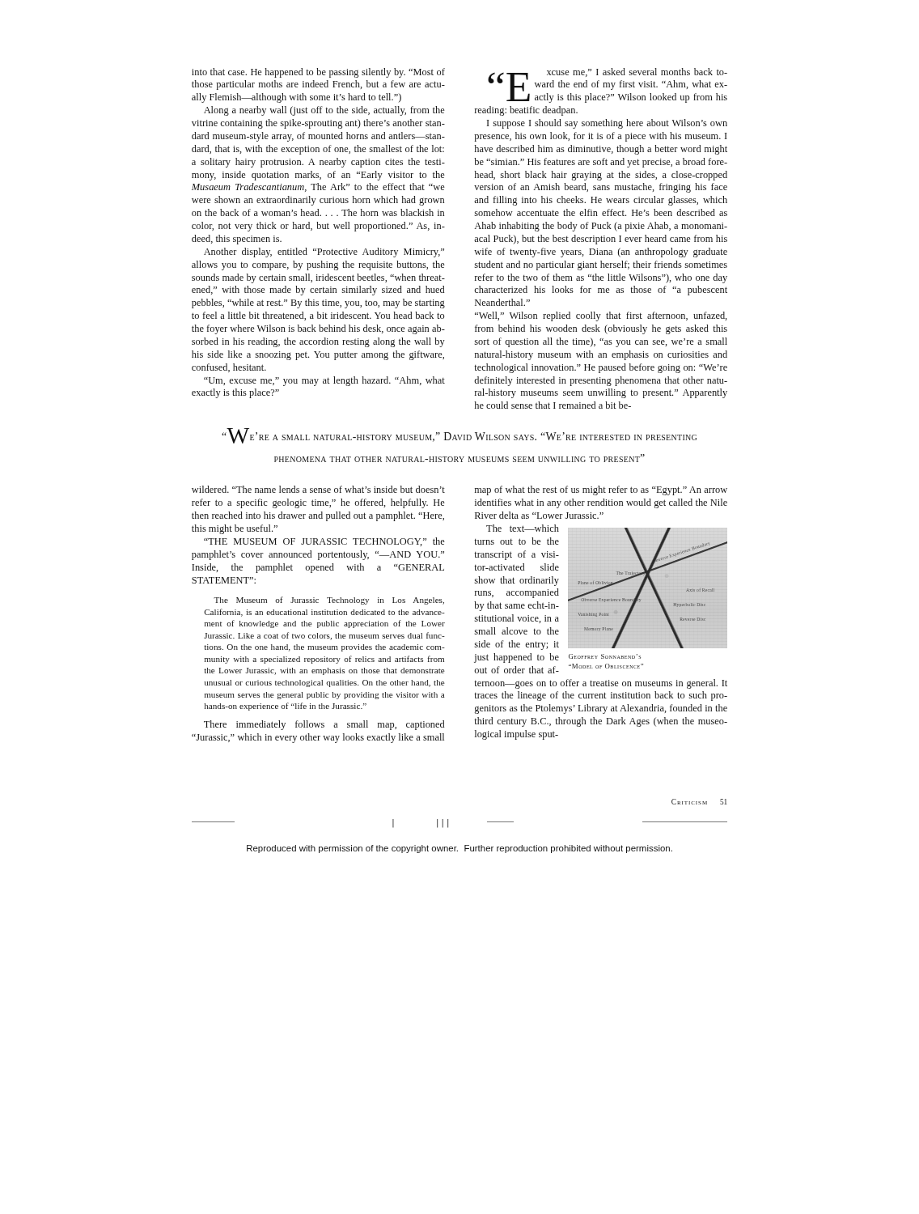into that case. He happened to be passing silently by. “Most of those particular moths are indeed French, but a few are actually Flemish—although with some it’s hard to tell.”)
Along a nearby wall (just off to the side, actually, from the vitrine containing the spike-sprouting ant) there’s another standard museum-style array, of mounted horns and antlers—standard, that is, with the exception of one, the smallest of the lot: a solitary hairy protrusion. A nearby caption cites the testimony, inside quotation marks, of an “Early visitor to the Musaeum Tradescantianum, The Ark” to the effect that “we were shown an extraordinarily curious horn which had grown on the back of a woman’s head. . . . The horn was blackish in color, not very thick or hard, but well proportioned.” As, indeed, this specimen is.
Another display, entitled “Protective Auditory Mimicry,” allows you to compare, by pushing the requisite buttons, the sounds made by certain small, iridescent beetles, “when threatened,” with those made by certain similarly sized and hued pebbles, “while at rest.” By this time, you, too, may be starting to feel a little bit threatened, a bit iridescent. You head back to the foyer where Wilson is back behind his desk, once again absorbed in his reading, the accordion resting along the wall by his side like a snoozing pet. You putter among the giftware, confused, hesitant.
“Um, excuse me,” you may at length hazard. “Ahm, what exactly is this place?”
“Excuse me,” I asked several months back toward the end of my first visit. “Ahm, what exactly is this place?” Wilson looked up from his reading: beatific deadpan.
I suppose I should say something here about Wilson’s own presence, his own look, for it is of a piece with his museum. I have described him as diminutive, though a better word might be “simian.” His features are soft and yet precise, a broad forehead, short black hair graying at the sides, a close-cropped version of an Amish beard, sans mustache, fringing his face and filling into his cheeks. He wears circular glasses, which somehow accentuate the elfin effect. He’s been described as Ahab inhabiting the body of Puck (a pixie Ahab, a monomaniacal Puck), but the best description I ever heard came from his wife of twenty-five years, Diana (an anthropology graduate student and no particular giant herself; their friends sometimes refer to the two of them as “the little Wilsons”), who one day characterized his looks for me as those of “a pubescent Neanderthal.”
“Well,” Wilson replied coolly that first afternoon, unfazed, from behind his wooden desk (obviously he gets asked this sort of question all the time), “as you can see, we’re a small natural-history museum with an emphasis on curiosities and technological innovation.” He paused before going on: “We’re definitely interested in presenting phenomena that other natural-history museums seem unwilling to present.” Apparently he could sense that I remained a bit be-
“We’re a small natural-history museum,” David Wilson says. “We’re interested in presenting phenomena that other natural-history museums seem unwilling to present”
wildered. “The name lends a sense of what’s inside but doesn’t refer to a specific geologic time,” he offered, helpfully. He then reached into his drawer and pulled out a pamphlet. “Here, this might be useful.”
“THE MUSEUM OF JURASSIC TECHNOLOGY,” the pamphlet’s cover announced portentously, “—AND YOU.” Inside, the pamphlet opened with a “GENERAL STATEMENT”:
The Museum of Jurassic Technology in Los Angeles, California, is an educational institution dedicated to the advancement of knowledge and the public appreciation of the Lower Jurassic. Like a coat of two colors, the museum serves dual functions. On the one hand, the museum provides the academic community with a specialized repository of relics and artifacts from the Lower Jurassic, with an emphasis on those that demonstrate unusual or curious technological qualities. On the other hand, the museum serves the general public by providing the visitor with a hands-on experience of “life in the Jurassic.”
There immediately follows a small map, captioned “Jurassic,” which in every other way looks exactly like a small map of what the rest of us might refer to as “Egypt.” An arrow identifies what in any other rendition would get called the Nile River delta as “Lower Jurassic.”
Obverse Experience Boundary Plane of Oblivion Obverse Experience Boundary Vanishing Point Memory Plane Hyperbolic Disc Reverse Disc The Trajectory Axis of Recall
Geoffrey Sonnabend’s
“Model of Obliscence”
The text—which turns out to be the transcript of a visitor-activated slide show that ordinarily runs, accompanied by that same echt-institutional voice, in a small alcove to the side of the entry; it just happened to be out of order that afternoon—goes on to offer a treatise on museums in general. It traces the lineage of the current institution back to such progenitors as the Ptolemys’ Library at Alexandria, founded in the third century B.C., through the Dark Ages (when the museological impulse sput-
Criticism 51
| |||
Reproduced with permission of the copyright owner. Further reproduction prohibited without permission.